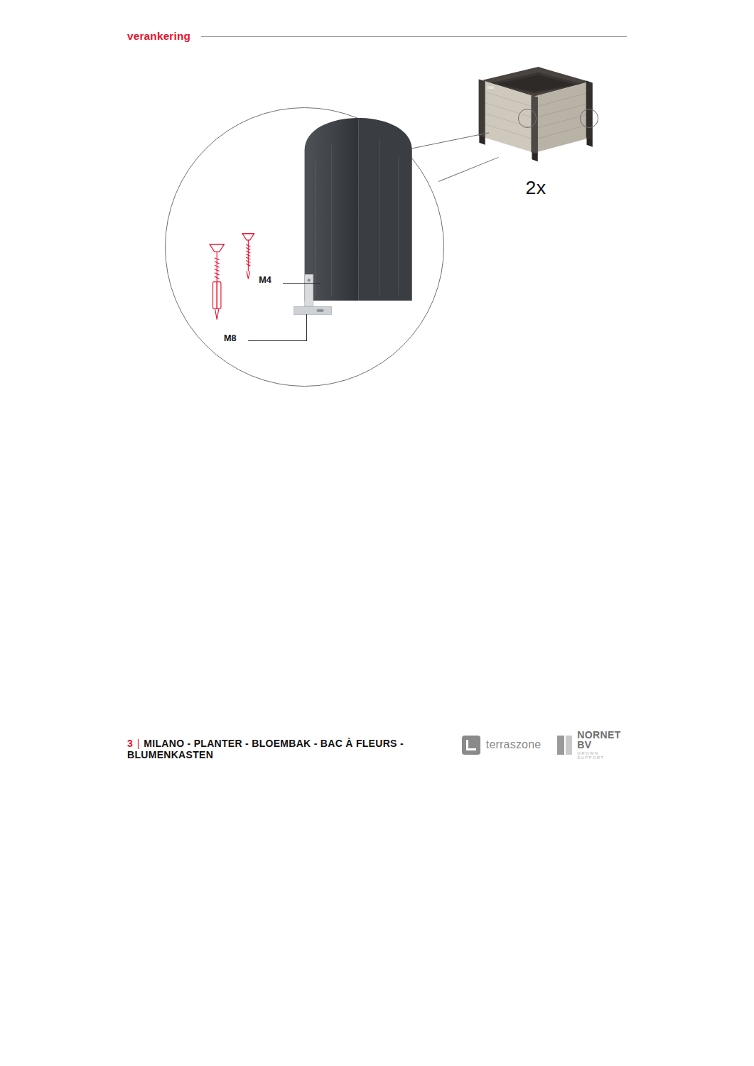verankering
2x
M4
M8
3|MILANO - PLANTER - BLOEMBAK - BAC À FLEURS - BLUMENKASTEN
terraszone
NORNET BV
GROWN SUPPORT